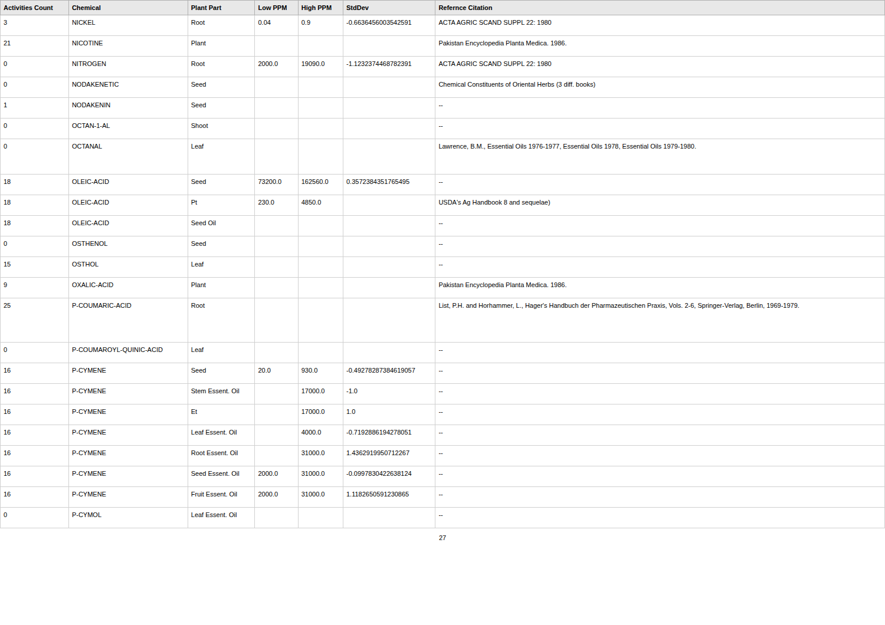| Activities Count | Chemical | Plant Part | Low PPM | High PPM | StdDev | Refernce Citation |
| --- | --- | --- | --- | --- | --- | --- |
| 3 | NICKEL | Root | 0.04 | 0.9 | -0.6636456003542591 | ACTA AGRIC SCAND SUPPL 22: 1980 |
| 21 | NICOTINE | Plant | | | | Pakistan Encyclopedia Planta Medica. 1986. |
| 0 | NITROGEN | Root | 2000.0 | 19090.0 | -1.1232374468782391 | ACTA AGRIC SCAND SUPPL 22: 1980 |
| 0 | NODAKENETIC | Seed | | | | Chemical Constituents of Oriental Herbs (3 diff. books) |
| 1 | NODAKENIN | Seed | | | | -- |
| 0 | OCTAN-1-AL | Shoot | | | | -- |
| 0 | OCTANAL | Leaf | | | | Lawrence, B.M., Essential Oils 1976-1977, Essential Oils 1978, Essential Oils 1979-1980. |
| 18 | OLEIC-ACID | Seed | 73200.0 | 162560.0 | 0.3572384351765495 | -- |
| 18 | OLEIC-ACID | Pt | 230.0 | 4850.0 | | USDA's Ag Handbook 8 and sequelae) |
| 18 | OLEIC-ACID | Seed Oil | | | | -- |
| 0 | OSTHENOL | Seed | | | | -- |
| 15 | OSTHOL | Leaf | | | | -- |
| 9 | OXALIC-ACID | Plant | | | | Pakistan Encyclopedia Planta Medica. 1986. |
| 25 | P-COUMARIC-ACID | Root | | | | List, P.H. and Horhammer, L., Hager's Handbuch der Pharmazeutischen Praxis, Vols. 2-6, Springer-Verlag, Berlin, 1969-1979. |
| 0 | P-COUMAROYL-QUINIC-ACID | Leaf | | | | -- |
| 16 | P-CYMENE | Seed | 20.0 | 930.0 | -0.49278287384619057 | -- |
| 16 | P-CYMENE | Stem Essent. Oil | | 17000.0 | -1.0 | -- |
| 16 | P-CYMENE | Et | | 17000.0 | 1.0 | -- |
| 16 | P-CYMENE | Leaf Essent. Oil | | 4000.0 | -0.7192886194278051 | -- |
| 16 | P-CYMENE | Root Essent. Oil | | 31000.0 | 1.4362919950712267 | -- |
| 16 | P-CYMENE | Seed Essent. Oil | 2000.0 | 31000.0 | -0.0997830422638124 | -- |
| 16 | P-CYMENE | Fruit Essent. Oil | 2000.0 | 31000.0 | 1.1182650591230865 | -- |
| 0 | P-CYMOL | Leaf Essent. Oil | | | | -- |
27